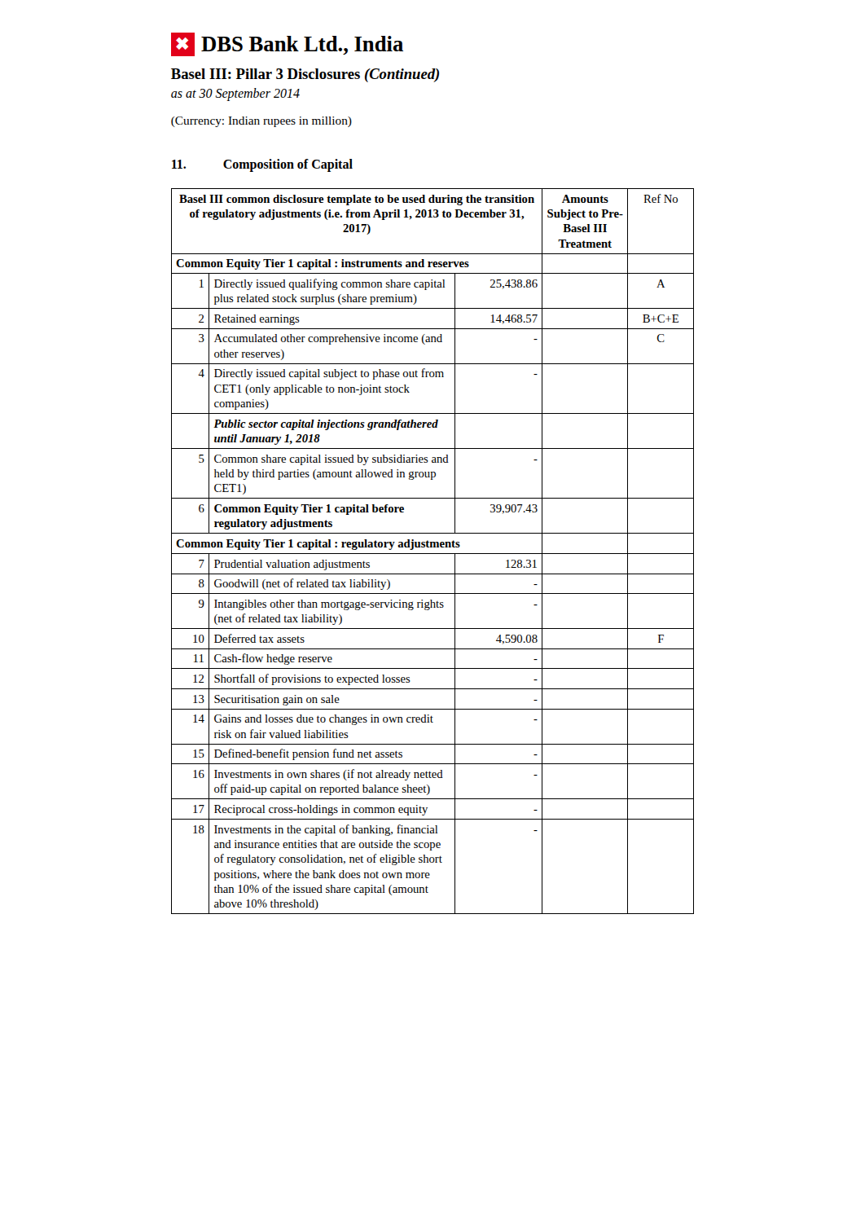DBS Bank Ltd., India
Basel III: Pillar 3 Disclosures (Continued)
as at 30 September 2014
(Currency: Indian rupees in million)
11. Composition of Capital
| Basel III common disclosure template to be used during the transition of regulatory adjustments (i.e. from April 1, 2013 to December 31, 2017) | Amounts Subject to Pre-Basel III Treatment | Ref No |
| Common Equity Tier 1 capital : instruments and reserves | | |
| 1 | Directly issued qualifying common share capital plus related stock surplus (share premium) | 25,438.86 | | A |
| 2 | Retained earnings | 14,468.57 | | B+C+E |
| 3 | Accumulated other comprehensive income (and other reserves) | - | | C |
| 4 | Directly issued capital subject to phase out from CET1 (only applicable to non-joint stock companies) | - | | |
| | Public sector capital injections grandfathered until January 1, 2018 | | | |
| 5 | Common share capital issued by subsidiaries and held by third parties (amount allowed in group CET1) | - | | |
| 6 | Common Equity Tier 1 capital before regulatory adjustments | 39,907.43 | | |
| Common Equity Tier 1 capital : regulatory adjustments | | |
| 7 | Prudential valuation adjustments | 128.31 | | |
| 8 | Goodwill (net of related tax liability) | - | | |
| 9 | Intangibles other than mortgage-servicing rights (net of related tax liability) | - | | |
| 10 | Deferred tax assets | 4,590.08 | | F |
| 11 | Cash-flow hedge reserve | - | | |
| 12 | Shortfall of provisions to expected losses | - | | |
| 13 | Securitisation gain on sale | - | | |
| 14 | Gains and losses due to changes in own credit risk on fair valued liabilities | - | | |
| 15 | Defined-benefit pension fund net assets | - | | |
| 16 | Investments in own shares (if not already netted off paid-up capital on reported balance sheet) | - | | |
| 17 | Reciprocal cross-holdings in common equity | - | | |
| 18 | Investments in the capital of banking, financial and insurance entities that are outside the scope of regulatory consolidation, net of eligible short positions, where the bank does not own more than 10% of the issued share capital (amount above 10% threshold) | - | | |